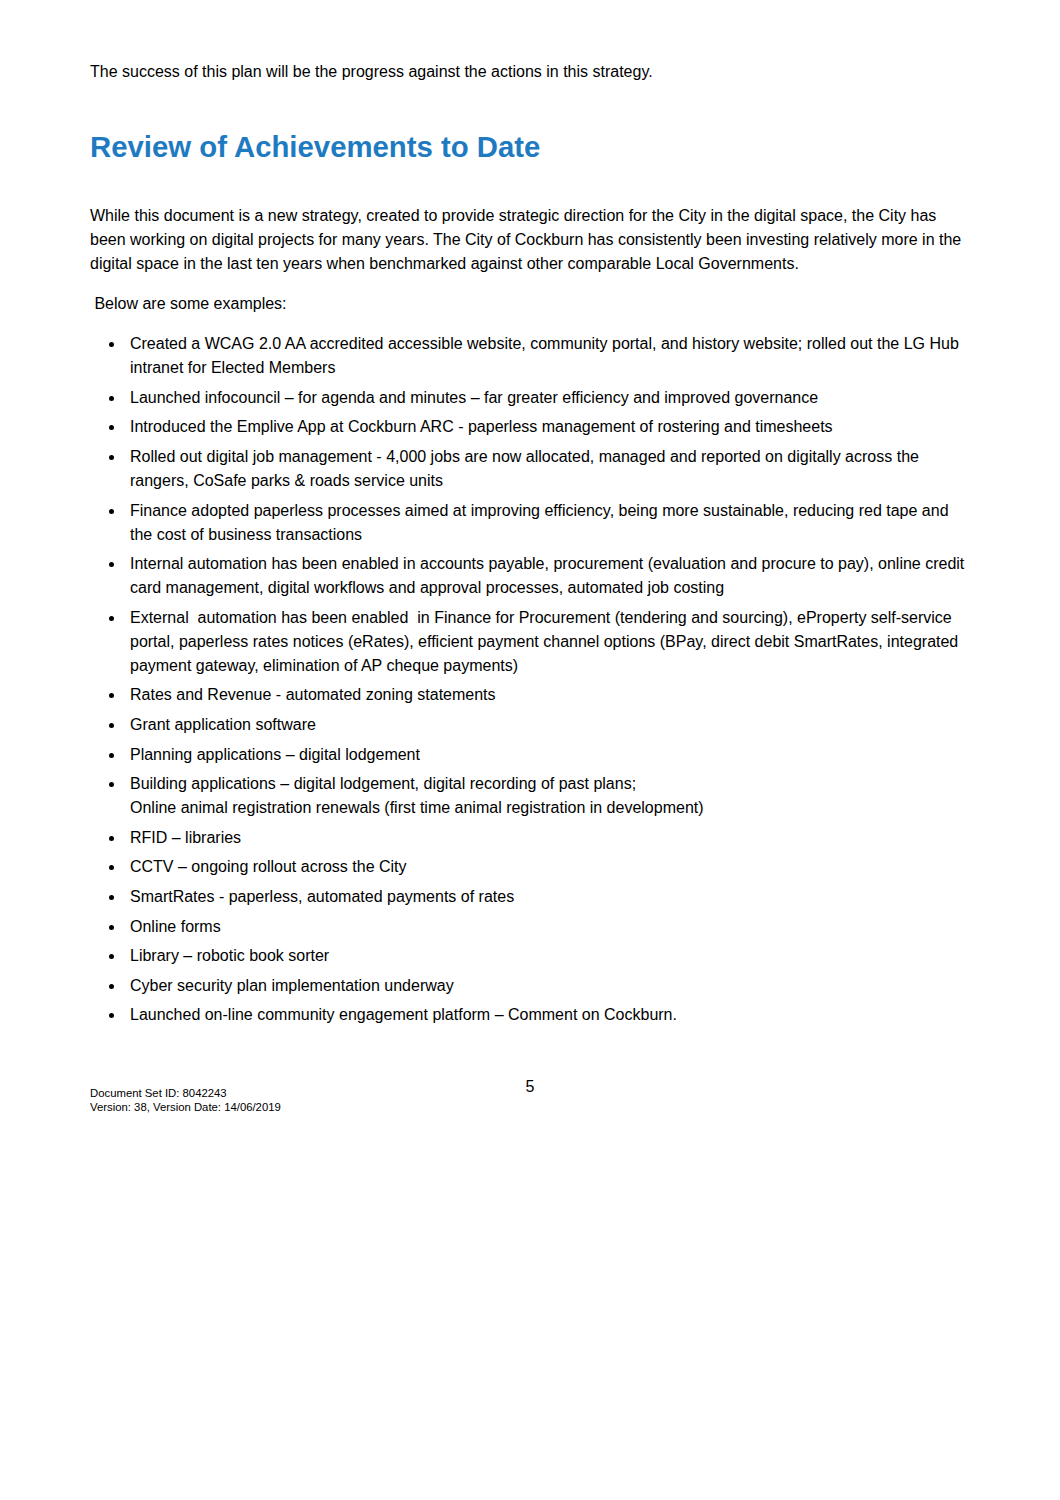The success of this plan will be the progress against the actions in this strategy.
Review of Achievements to Date
While this document is a new strategy, created to provide strategic direction for the City in the digital space, the City has been working on digital projects for many years. The City of Cockburn has consistently been investing relatively more in the digital space in the last ten years when benchmarked against other comparable Local Governments.
Below are some examples:
Created a WCAG 2.0 AA accredited accessible website, community portal, and history website; rolled out the LG Hub intranet for Elected Members
Launched infocouncil – for agenda and minutes – far greater efficiency and improved governance
Introduced the Emplive App at Cockburn ARC - paperless management of rostering and timesheets
Rolled out digital job management - 4,000 jobs are now allocated, managed and reported on digitally across the rangers, CoSafe parks & roads service units
Finance adopted paperless processes aimed at improving efficiency, being more sustainable, reducing red tape and the cost of business transactions
Internal automation has been enabled in accounts payable, procurement (evaluation and procure to pay), online credit card management, digital workflows and approval processes, automated job costing
External automation has been enabled in Finance for Procurement (tendering and sourcing), eProperty self-service portal, paperless rates notices (eRates), efficient payment channel options (BPay, direct debit SmartRates, integrated payment gateway, elimination of AP cheque payments)
Rates and Revenue - automated zoning statements
Grant application software
Planning applications – digital lodgement
Building applications – digital lodgement, digital recording of past plans;
Online animal registration renewals (first time animal registration in development)
RFID – libraries
CCTV – ongoing rollout across the City
SmartRates - paperless, automated payments of rates
Online forms
Library – robotic book sorter
Cyber security plan implementation underway
Launched on-line community engagement platform – Comment on Cockburn.
5
Document Set ID: 8042243
Version: 38, Version Date: 14/06/2019